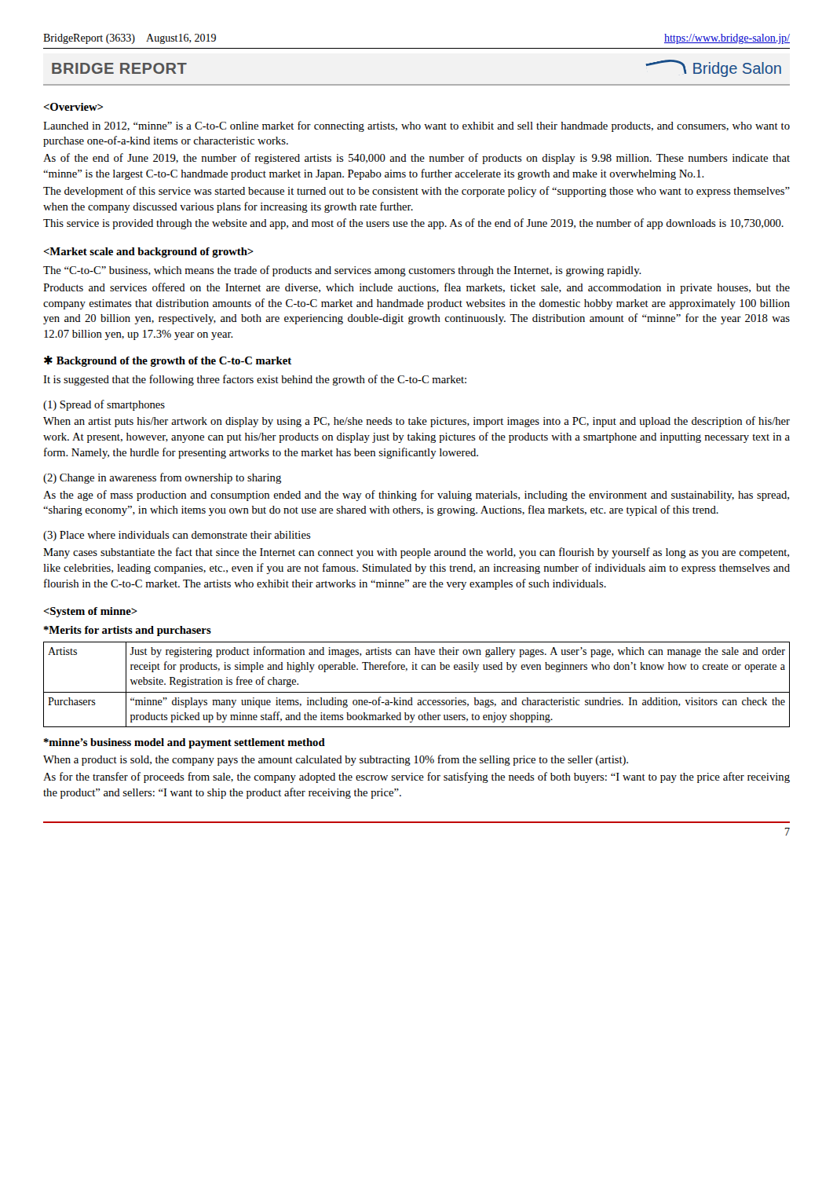BridgeReport (3633) August16, 2019
https://www.bridge-salon.jp/
BRIDGE REPORT
Bridge Salon
<Overview>
Launched in 2012, “minne” is a C-to-C online market for connecting artists, who want to exhibit and sell their handmade products, and consumers, who want to purchase one-of-a-kind items or characteristic works.
As of the end of June 2019, the number of registered artists is 540,000 and the number of products on display is 9.98 million. These numbers indicate that “minne” is the largest C-to-C handmade product market in Japan. Pepabo aims to further accelerate its growth and make it overwhelming No.1.
The development of this service was started because it turned out to be consistent with the corporate policy of “supporting those who want to express themselves” when the company discussed various plans for increasing its growth rate further.
This service is provided through the website and app, and most of the users use the app. As of the end of June 2019, the number of app downloads is 10,730,000.
<Market scale and background of growth>
The “C-to-C” business, which means the trade of products and services among customers through the Internet, is growing rapidly.
Products and services offered on the Internet are diverse, which include auctions, flea markets, ticket sale, and accommodation in private houses, but the company estimates that distribution amounts of the C-to-C market and handmade product websites in the domestic hobby market are approximately 100 billion yen and 20 billion yen, respectively, and both are experiencing double-digit growth continuously. The distribution amount of “minne” for the year 2018 was 12.07 billion yen, up 17.3% year on year.
✱ Background of the growth of the C-to-C market
It is suggested that the following three factors exist behind the growth of the C-to-C market:
(1) Spread of smartphones
When an artist puts his/her artwork on display by using a PC, he/she needs to take pictures, import images into a PC, input and upload the description of his/her work. At present, however, anyone can put his/her products on display just by taking pictures of the products with a smartphone and inputting necessary text in a form. Namely, the hurdle for presenting artworks to the market has been significantly lowered.
(2) Change in awareness from ownership to sharing
As the age of mass production and consumption ended and the way of thinking for valuing materials, including the environment and sustainability, has spread, “sharing economy”, in which items you own but do not use are shared with others, is growing. Auctions, flea markets, etc. are typical of this trend.
(3) Place where individuals can demonstrate their abilities
Many cases substantiate the fact that since the Internet can connect you with people around the world, you can flourish by yourself as long as you are competent, like celebrities, leading companies, etc., even if you are not famous. Stimulated by this trend, an increasing number of individuals aim to express themselves and flourish in the C-to-C market. The artists who exhibit their artworks in “minne” are the very examples of such individuals.
<System of minne>
*Merits for artists and purchasers
| Artists | Just by registering product information and images, artists can have their own gallery pages. A user’s page, which can manage the sale and order receipt for products, is simple and highly operable. Therefore, it can be easily used by even beginners who don’t know how to create or operate a website. Registration is free of charge. |
| Purchasers | “minne” displays many unique items, including one-of-a-kind accessories, bags, and characteristic sundries. In addition, visitors can check the products picked up by minne staff, and the items bookmarked by other users, to enjoy shopping. |
*minne’s business model and payment settlement method
When a product is sold, the company pays the amount calculated by subtracting 10% from the selling price to the seller (artist).
As for the transfer of proceeds from sale, the company adopted the escrow service for satisfying the needs of both buyers: “I want to pay the price after receiving the product” and sellers: “I want to ship the product after receiving the price”.
7